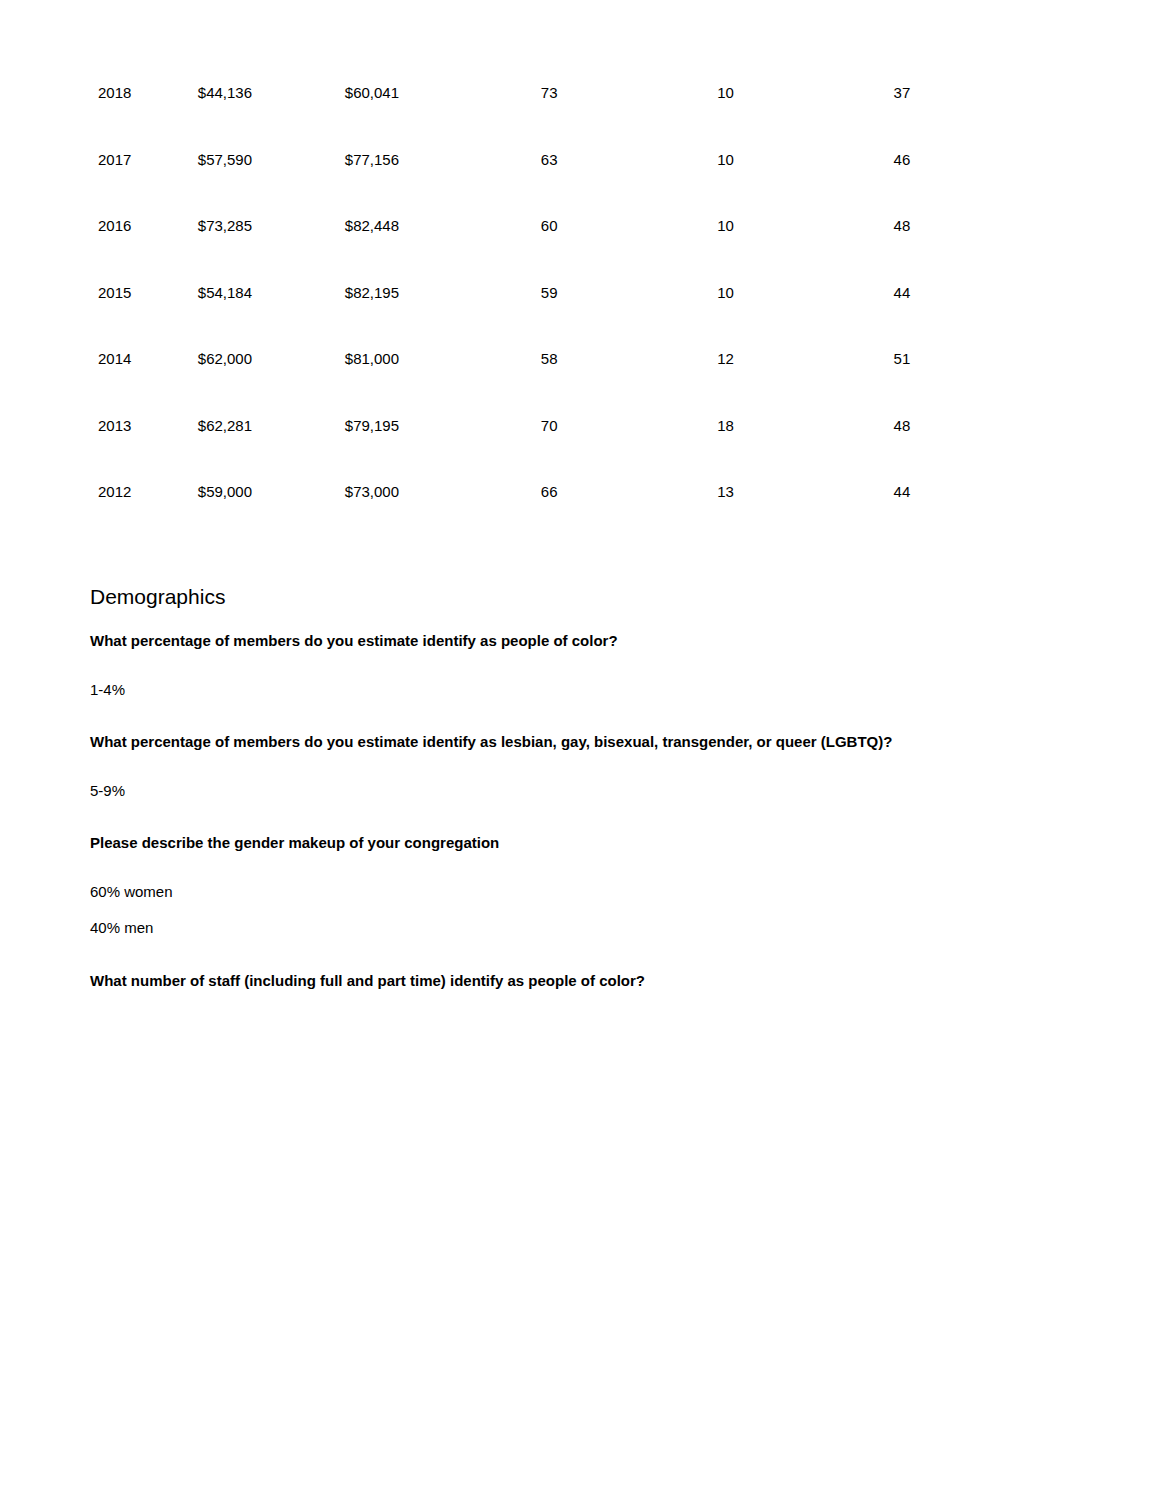| 2018 | $44,136 | $60,041 | 73 | 10 | 37 |
| 2017 | $57,590 | $77,156 | 63 | 10 | 46 |
| 2016 | $73,285 | $82,448 | 60 | 10 | 48 |
| 2015 | $54,184 | $82,195 | 59 | 10 | 44 |
| 2014 | $62,000 | $81,000 | 58 | 12 | 51 |
| 2013 | $62,281 | $79,195 | 70 | 18 | 48 |
| 2012 | $59,000 | $73,000 | 66 | 13 | 44 |
Demographics
What percentage of members do you estimate identify as people of color?
1-4%
What percentage of members do you estimate identify as lesbian, gay, bisexual, transgender, or queer (LGBTQ)?
5-9%
Please describe the gender makeup of your congregation
60% women
40% men
What number of staff (including full and part time) identify as people of color?